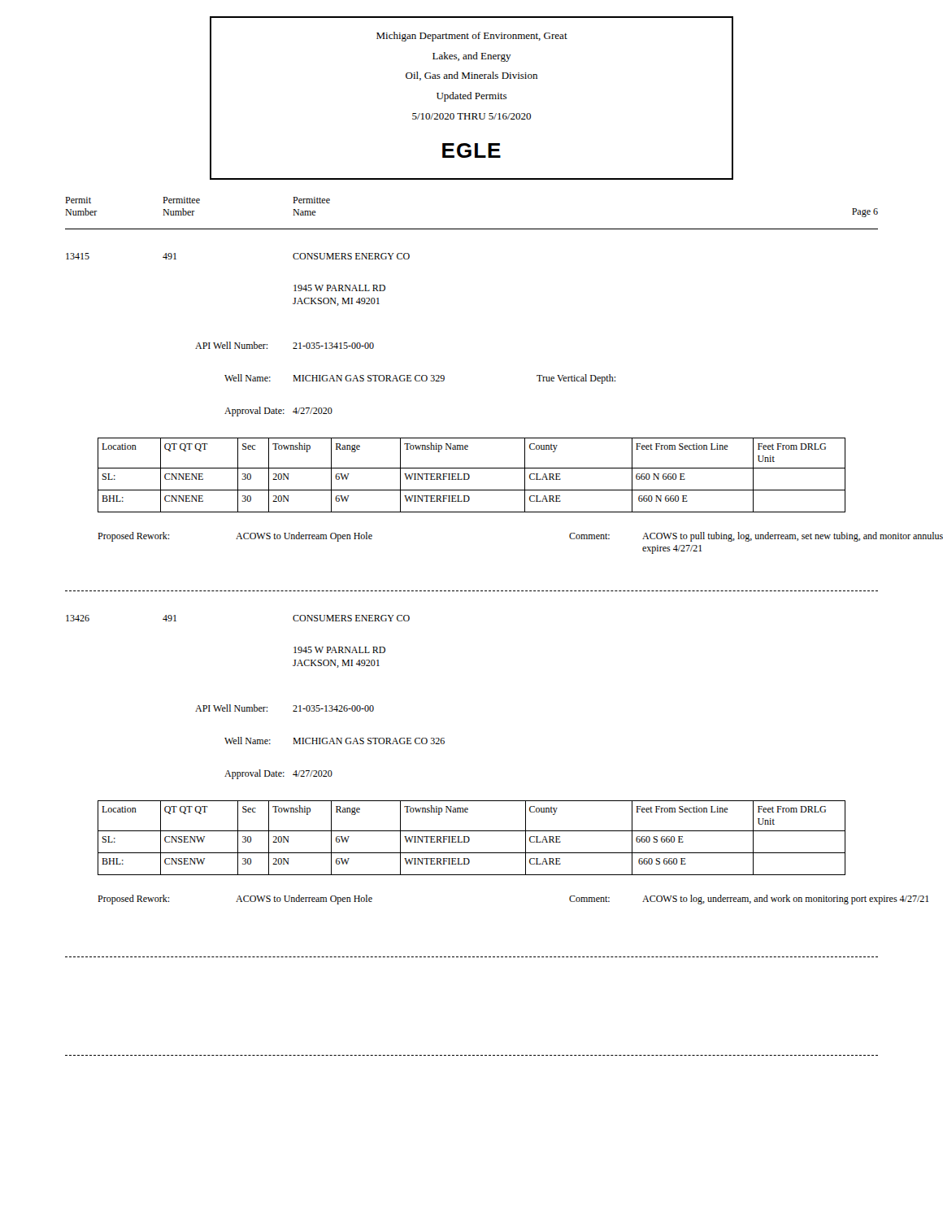Michigan Department of Environment, Great
Lakes, and Energy
Oil, Gas and Minerals Division
Updated Permits
5/10/2020 THRU 5/16/2020
EGLE
Permit
Number
Permittee
Number
Permittee
Name
Page 6
13415
491
CONSUMERS ENERGY CO
1945 W PARNALL RD
JACKSON, MI 49201
API Well Number:
21-035-13415-00-00
Well Name:
MICHIGAN GAS STORAGE CO 329
True Vertical Depth:
Approval Date:
4/27/2020
| Location | QT QT QT | Sec | Township | Range | Township Name | County | Feet From Section Line | Feet From DRLG Unit |
| --- | --- | --- | --- | --- | --- | --- | --- | --- |
| SL: | CNNENE | 30 | 20N | 6W | WINTERFIELD | CLARE | 660 N 660 E | |
| BHL: | CNNENE | 30 | 20N | 6W | WINTERFIELD | CLARE | 660 N 660 E | |
Proposed Rework:
ACOWS to Underream Open Hole
Comment:
ACOWS to pull tubing, log, underream, set new tubing, and monitor annulus expires 4/27/21
13426
491
CONSUMERS ENERGY CO
1945 W PARNALL RD
JACKSON, MI 49201
API Well Number:
21-035-13426-00-00
Well Name:
MICHIGAN GAS STORAGE CO 326
Approval Date:
4/27/2020
| Location | QT QT QT | Sec | Township | Range | Township Name | County | Feet From Section Line | Feet From DRLG Unit |
| --- | --- | --- | --- | --- | --- | --- | --- | --- |
| SL: | CNSENW | 30 | 20N | 6W | WINTERFIELD | CLARE | 660 S 660 E | |
| BHL: | CNSENW | 30 | 20N | 6W | WINTERFIELD | CLARE | 660 S 660 E | |
Proposed Rework:
ACOWS to Underream Open Hole
Comment:
ACOWS to log, underream, and work on monitoring port expires 4/27/21